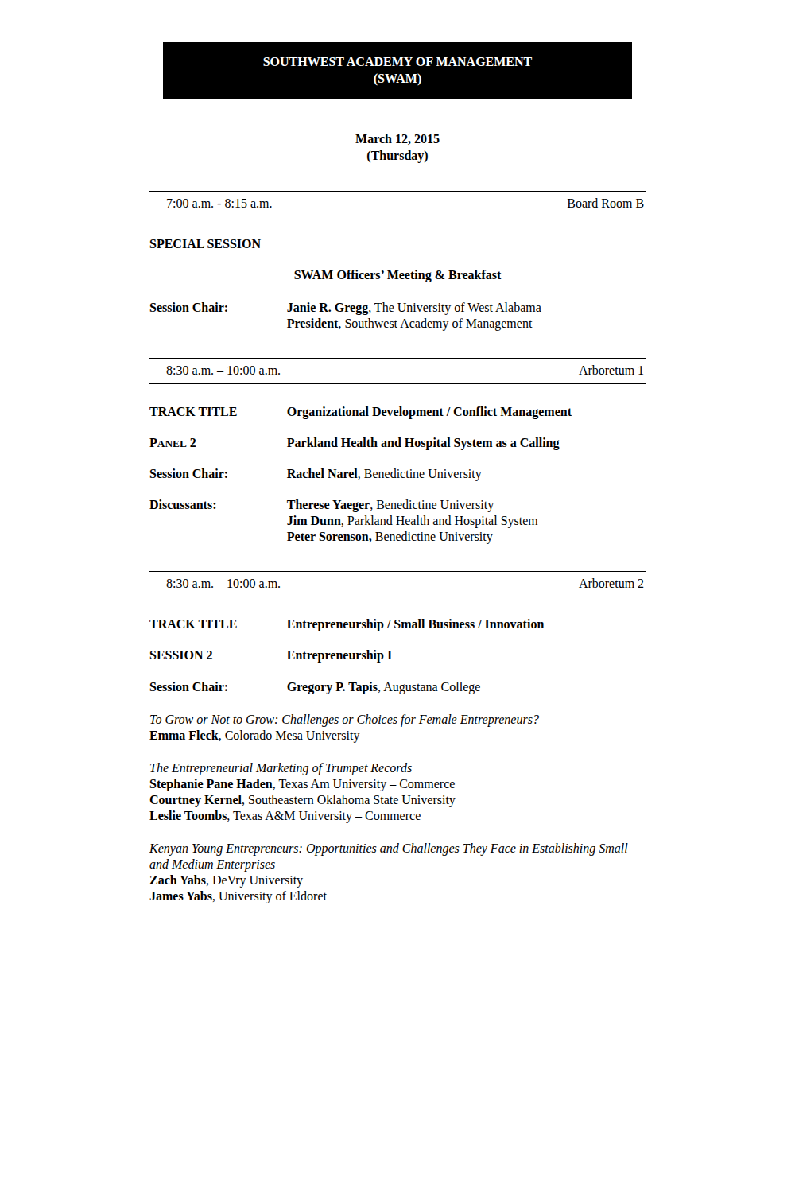SOUTHWEST ACADEMY OF MANAGEMENT (SWAM)
March 12, 2015
(Thursday)
7:00 a.m. - 8:15 a.m. Board Room B
SPECIAL SESSION
SWAM Officers’ Meeting & Breakfast
| Session Chair: | Janie R. Gregg , The University of West Alabama President , Southwest Academy of Management |
8:30 a.m. – 10:00 a.m. Arboretum 1
| TRACK TITLE | Organizational Development / Conflict Management |
| P ANEL 2 | Parkland Health and Hospital System as a Calling |
| Session Chair: | Rachel Narel , Benedictine University |
| Discussants: | Therese Yaeger , Benedictine University Jim Dunn , Parkland Health and Hospital System Peter Sorenson, Benedictine University |
8:30 a.m. – 10:00 a.m. Arboretum 2
| TRACK TITLE | Entrepreneurship / Small Business / Innovation |
| SESSION 2 | Entrepreneurship I |
| Session Chair: | Gregory P. Tapis , Augustana College |
To Grow or Not to Grow: Challenges or Choices for Female Entrepreneurs?
Emma Fleck, Colorado Mesa University
The Entrepreneurial Marketing of Trumpet Records
Stephanie Pane Haden, Texas Am University – Commerce Courtney Kernel, Southeastern Oklahoma State University Leslie Toombs, Texas A&M University – Commerce
Kenyan Young Entrepreneurs: Opportunities and Challenges They Face in Establishing Small and Medium Enterprises
Zach Yabs, DeVry University James Yabs, University of Eldoret